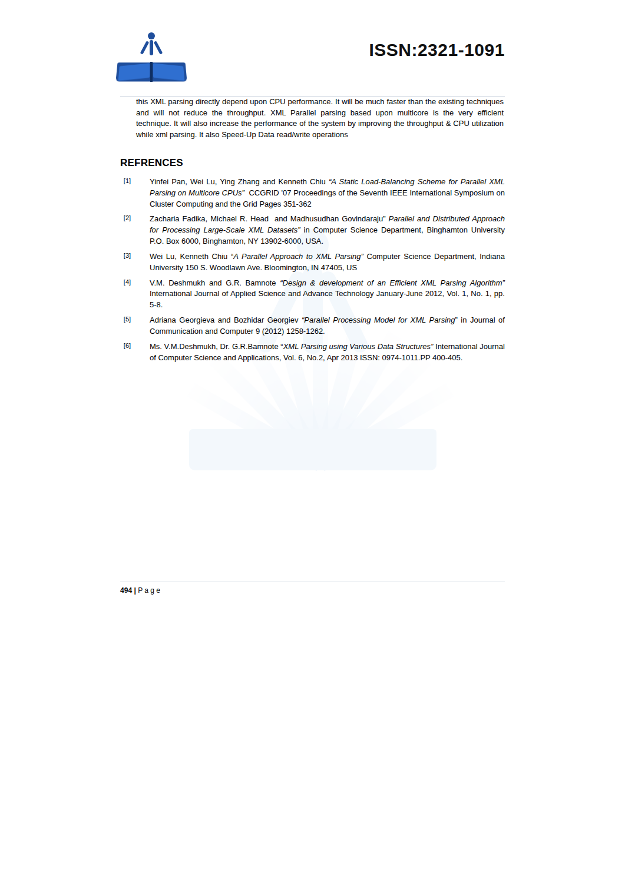ISSN:2321-1091
this XML parsing directly depend upon CPU performance. It will be much faster than the existing techniques and will not reduce the throughput. XML Parallel parsing based upon multicore is the very efficient technique. It will also increase the performance of the system by improving the throughput & CPU utilization while xml parsing. It also Speed-Up Data read/write operations
REFRENCES
[1] Yinfei Pan, Wei Lu, Ying Zhang and Kenneth Chiu “A Static Load-Balancing Scheme for Parallel XML Parsing on Multicore CPUs” CCGRID '07 Proceedings of the Seventh IEEE International Symposium on Cluster Computing and the Grid Pages 351-362
[2] Zacharia Fadika, Michael R. Head and Madhusudhan Govindaraju” Parallel and Distributed Approach for Processing Large-Scale XML Datasets” in Computer Science Department, Binghamton University P.O. Box 6000, Binghamton, NY 13902-6000, USA.
[3] Wei Lu, Kenneth Chiu “A Parallel Approach to XML Parsing” Computer Science Department, Indiana University 150 S. Woodlawn Ave. Bloomington, IN 47405, US
[4] V.M. Deshmukh and G.R. Bamnote “Design & development of an Efficient XML Parsing Algorithm” International Journal of Applied Science and Advance Technology January-June 2012, Vol. 1, No. 1, pp. 5-8.
[5] Adriana Georgieva and Bozhidar Georgiev “Parallel Processing Model for XML Parsing” in Journal of Communication and Computer 9 (2012) 1258-1262.
[6] Ms. V.M.Deshmukh, Dr. G.R.Bamnote “XML Parsing using Various Data Structures” International Journal of Computer Science and Applications, Vol. 6, No.2, Apr 2013 ISSN: 0974-1011.PP 400-405.
494 | P a g e